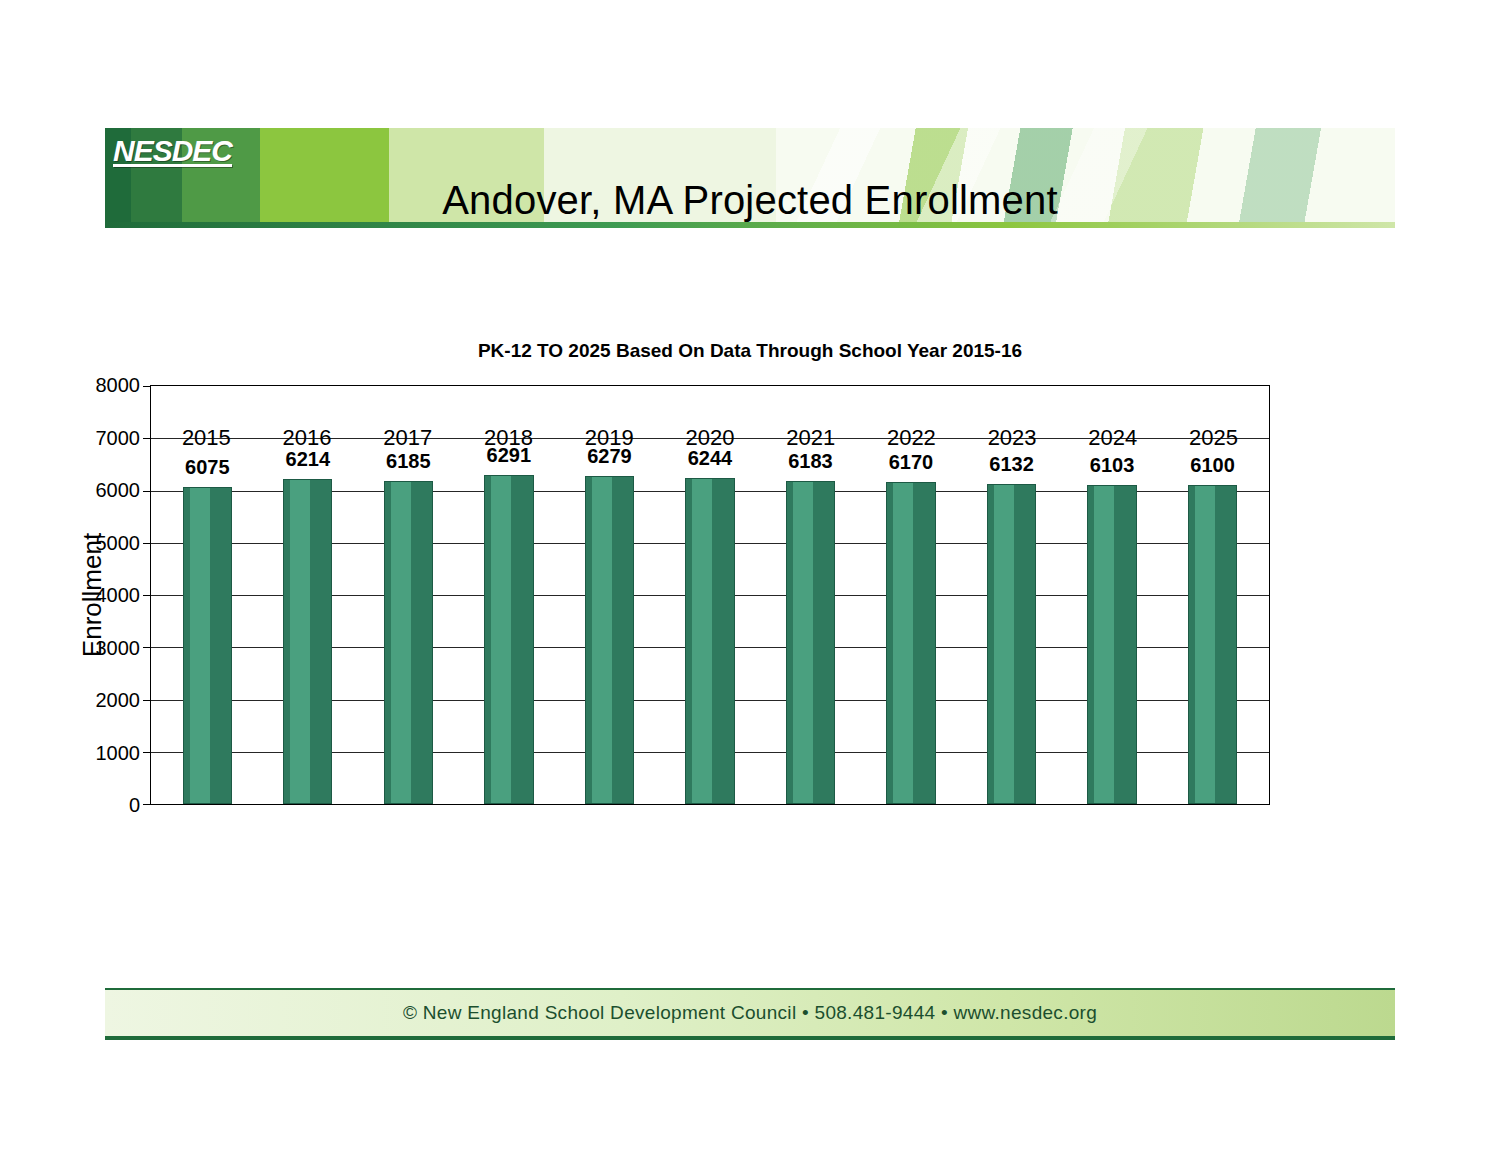NESDEC
Andover, MA Projected Enrollment
PK-12 TO 2025 Based On Data Through School Year 2015-16
Enrollment
8000 7000 6000 5000 4000 3000 2000 1000 0
6075
6214
6185
6291
6279
6244
6183
6170
6132
6103
6100
2015 2016 2017 2018 2019 2020 2021 2022 2023 2024 2025
© New England School Development Council • 508.481-9444 • www.nesdec.org